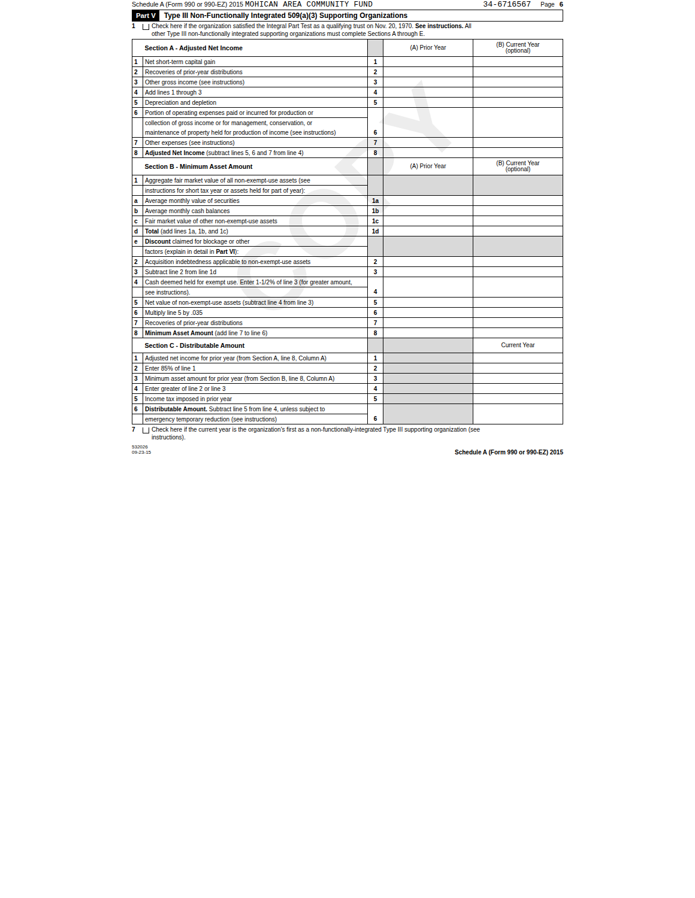COPY
Schedule A (Form 990 or 990-EZ) 2015 MOHICAN AREA COMMUNITY FUND
34-6716567 Page 6
Part V
Type III Non-Functionally Integrated 509(a)(3) Supporting Organizations
1
Check here if the organization satisfied the Integral Part Test as a qualifying trust on Nov. 20, 1970. See instructions. All other Type III non-functionally integrated supporting organizations must complete Sections A through E.
| | Section A - Adjusted Net Income | | (A) Prior Year | (B) Current Year (optional) |
| 1 | Net short-term capital gain | 1 | | |
| 2 | Recoveries of prior-year distributions | 2 | | |
| 3 | Other gross income (see instructions) | 3 | | |
| 4 | Add lines 1 through 3 | 4 | | |
| 5 | Depreciation and depletion | 5 | | |
| 6 | Portion of operating expenses paid or incurred for production or | | | |
| | collection of gross income or for management, conservation, or | | | |
| | maintenance of property held for production of income (see instructions) | 6 | | |
| 7 | Other expenses (see instructions) | 7 | | |
| 8 | Adjusted Net Income (subtract lines 5, 6 and 7 from line 4) | 8 | | |
| | Section B - Minimum Asset Amount | | (A) Prior Year | (B) Current Year (optional) |
| 1 | Aggregate fair market value of all non-exempt-use assets (see | | | |
| | instructions for short tax year or assets held for part of year): | | | |
| a | Average monthly value of securities | 1a | | |
| b | Average monthly cash balances | 1b | | |
| c | Fair market value of other non-exempt-use assets | 1c | | |
| d | Total (add lines 1a, 1b, and 1c) | 1d | | |
| e | Discount claimed for blockage or other | | | |
| | factors (explain in detail in Part VI ): | | | |
| 2 | Acquisition indebtedness applicable to non-exempt-use assets | 2 | | |
| 3 | Subtract line 2 from line 1d | 3 | | |
| 4 | Cash deemed held for exempt use. Enter 1-1/2% of line 3 (for greater amount, | | | |
| | see instructions). | 4 | | |
| 5 | Net value of non-exempt-use assets (subtract line 4 from line 3) | 5 | | |
| 6 | Multiply line 5 by .035 | 6 | | |
| 7 | Recoveries of prior-year distributions | 7 | | |
| 8 | Minimum Asset Amount (add line 7 to line 6) | 8 | | |
| | Section C - Distributable Amount | | | Current Year |
| 1 | Adjusted net income for prior year (from Section A, line 8, Column A) | 1 | | |
| 2 | Enter 85% of line 1 | 2 | | |
| 3 | Minimum asset amount for prior year (from Section B, line 8, Column A) | 3 | | |
| 4 | Enter greater of line 2 or line 3 | 4 | | |
| 5 | Income tax imposed in prior year | 5 | | |
| 6 | Distributable Amount. Subtract line 5 from line 4, unless subject to | | | |
| | emergency temporary reduction (see instructions) | 6 | | |
7
Check here if the current year is the organization's first as a non-functionally-integrated Type III supporting organization (see instructions).
532026
09-23-15
Schedule A (Form 990 or 990-EZ) 2015